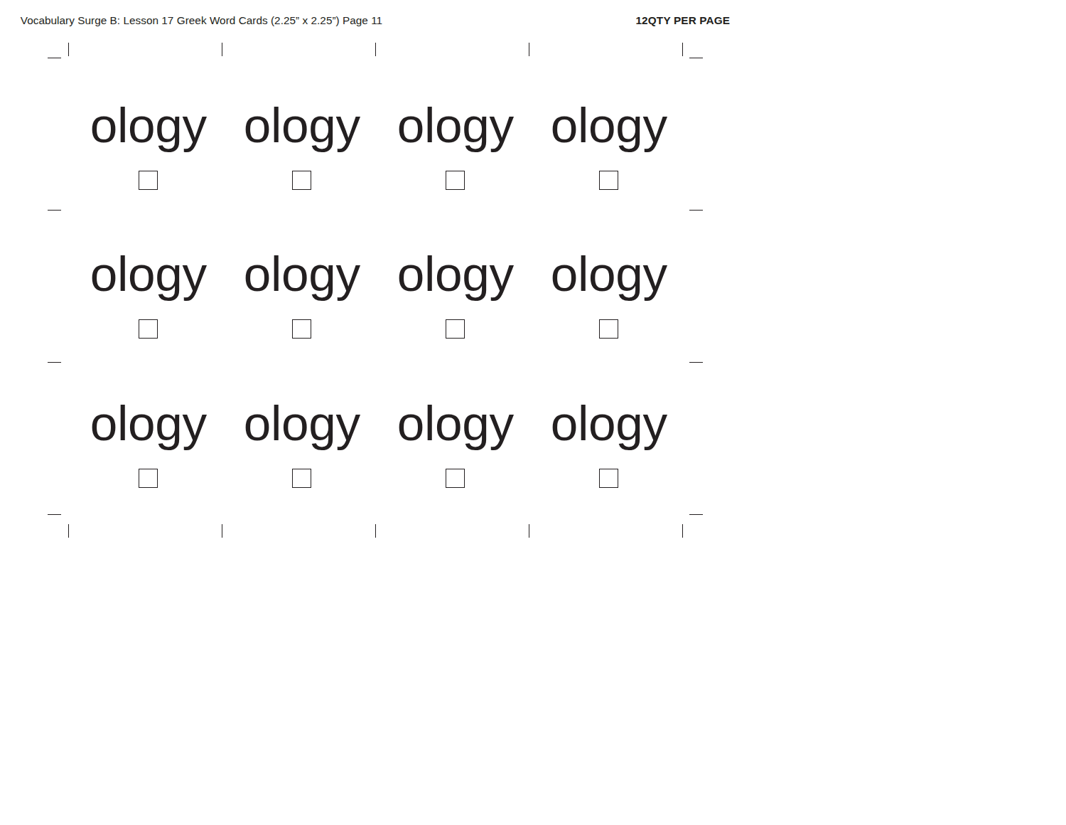Vocabulary Surge B: Lesson 17 Greek Word Cards (2.25” x 2.25”) Page 11
12QTY PER PAGE
ology
ology
ology
ology
ology
ology
ology
ology
ology
ology
ology
ology